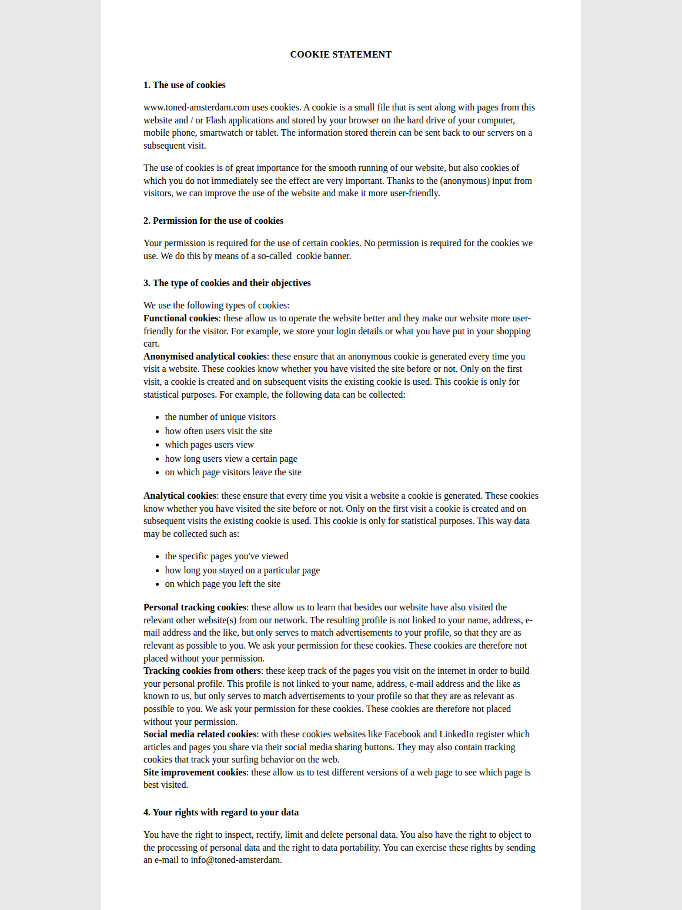COOKIE STATEMENT
1. The use of cookies
www.toned-amsterdam.com uses cookies. A cookie is a small file that is sent along with pages from this website and / or Flash applications and stored by your browser on the hard drive of your computer, mobile phone, smartwatch or tablet. The information stored therein can be sent back to our servers on a subsequent visit.
The use of cookies is of great importance for the smooth running of our website, but also cookies of which you do not immediately see the effect are very important. Thanks to the (anonymous) input from visitors, we can improve the use of the website and make it more user-friendly.
2. Permission for the use of cookies
Your permission is required for the use of certain cookies. No permission is required for the cookies we use. We do this by means of a so-called cookie banner.
3. The type of cookies and their objectives
We use the following types of cookies:
Functional cookies: these allow us to operate the website better and they make our website more user-friendly for the visitor. For example, we store your login details or what you have put in your shopping cart.
Anonymised analytical cookies: these ensure that an anonymous cookie is generated every time you visit a website. These cookies know whether you have visited the site before or not. Only on the first visit, a cookie is created and on subsequent visits the existing cookie is used. This cookie is only for statistical purposes. For example, the following data can be collected:
the number of unique visitors
how often users visit the site
which pages users view
how long users view a certain page
on which page visitors leave the site
Analytical cookies: these ensure that every time you visit a website a cookie is generated. These cookies know whether you have visited the site before or not. Only on the first visit a cookie is created and on subsequent visits the existing cookie is used. This cookie is only for statistical purposes. This way data may be collected such as:
the specific pages you've viewed
how long you stayed on a particular page
on which page you left the site
Personal tracking cookies: these allow us to learn that besides our website have also visited the relevant other website(s) from our network. The resulting profile is not linked to your name, address, e-mail address and the like, but only serves to match advertisements to your profile, so that they are as relevant as possible to you. We ask your permission for these cookies. These cookies are therefore not placed without your permission.
Tracking cookies from others: these keep track of the pages you visit on the internet in order to build your personal profile. This profile is not linked to your name, address, e-mail address and the like as known to us, but only serves to match advertisements to your profile so that they are as relevant as possible to you. We ask your permission for these cookies. These cookies are therefore not placed without your permission.
Social media related cookies: with these cookies websites like Facebook and LinkedIn register which articles and pages you share via their social media sharing buttons. They may also contain tracking cookies that track your surfing behavior on the web.
Site improvement cookies: these allow us to test different versions of a web page to see which page is best visited.
4. Your rights with regard to your data
You have the right to inspect, rectify, limit and delete personal data. You also have the right to object to the processing of personal data and the right to data portability. You can exercise these rights by sending an e-mail to info@toned-amsterdam.